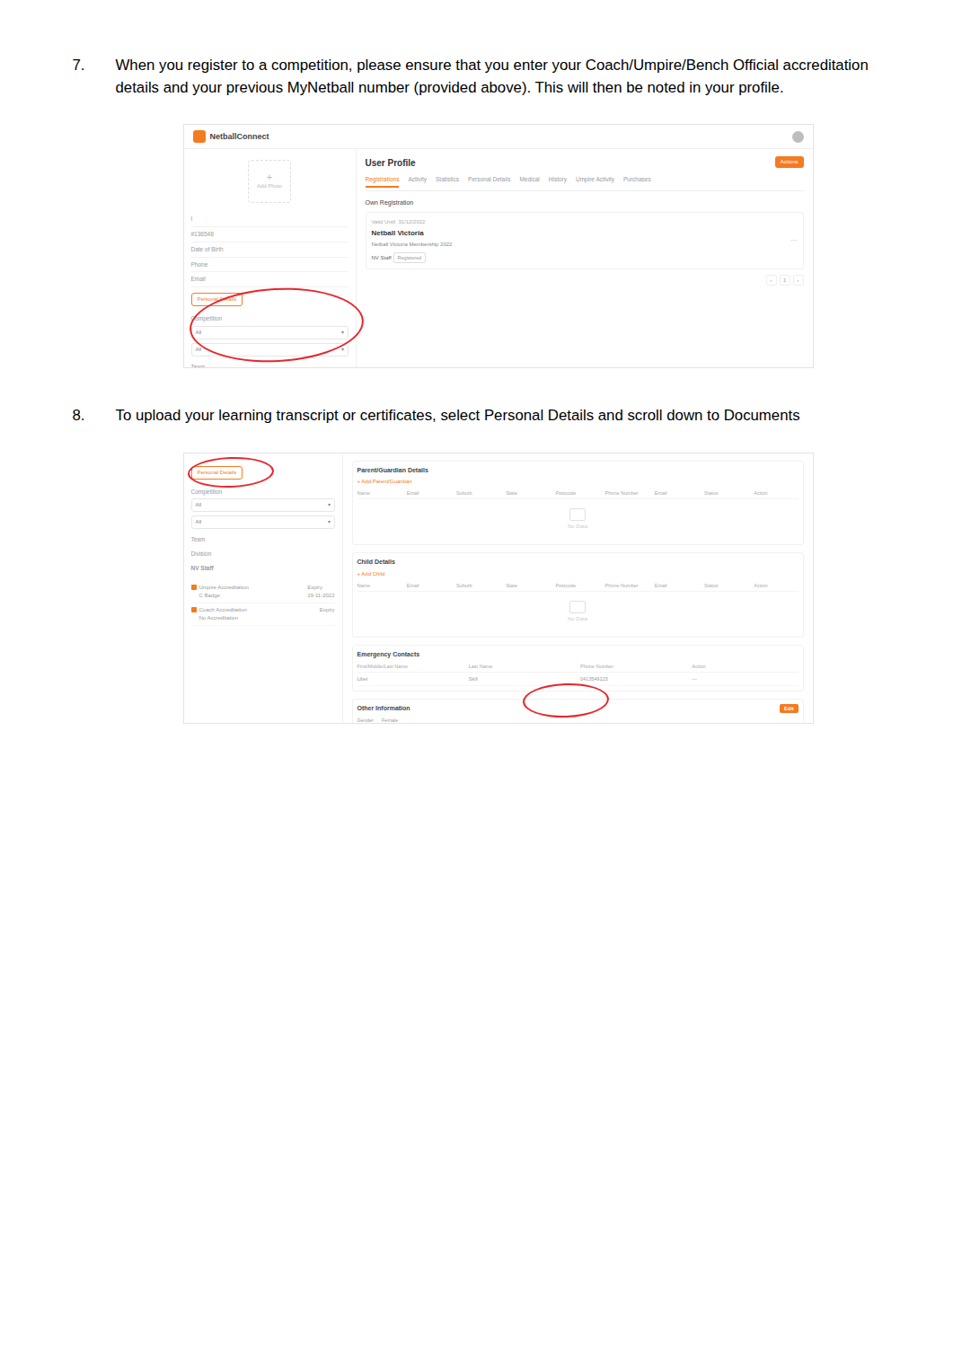When you register to a competition, please ensure that you enter your Coach/Umpire/Bench Official accreditation details and your previous MyNetball number (provided above). This will then be noted in your profile.
NetballConnect
+Add Photo
I
#136548
Date of Birth
Phone
Email
Personal Details
Competition
All▾
All▾
Team
Division
NV Staff
Umpire Accreditation
C Badge Expiry
19-11-2022
Coach Accreditation
No Accreditation Expiry
Actions
User Profile
Registrations Activity Statistics Personal Details Medical History Umpire Activity Purchases
Own Registration
Valid Until 31/12/2022
Netball Victoria
Netball Victoria Membership 2022
NV Staff Registered
⋯
‹1›
To upload your learning transcript or certificates, select Personal Details and scroll down to Documents
Personal Details
Competition
All▾
All▾
Team
Division
NV Staff
Umpire Accreditation
C Badge Expiry
19-11-2022
Coach Accreditation
No Accreditation Expiry
Parent/Guardian Details
+ Add Parent/Guardian
Name Email Suburb State Postcode Phone Number Email Status Action
No Data
Child Details
+ Add Child
Name Email Suburb State Postcode Phone Number Email Status Action
No Data
Emergency Contacts
First/Middle/Last Name Last Name Phone Number Action
Libet Skill 0413549123⋯
Other Information Edit
Gender Female
Languages
Culture
Occupation
Country of Birth
Working Check Number
Documents
+ Add Document
Date Uploaded Document Type Document Action